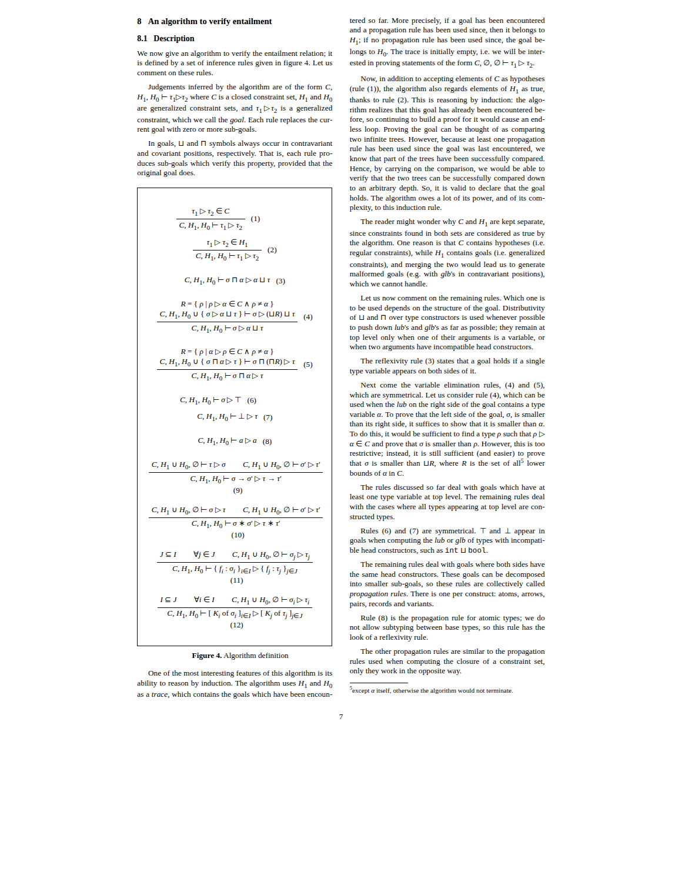8 An algorithm to verify entailment
8.1 Description
We now give an algorithm to verify the entailment relation; it is defined by a set of inference rules given in figure 4. Let us comment on these rules.
Judgements inferred by the algorithm are of the form C, H1, H0 ⊢ τ1▷τ2 where C is a closed constraint set, H1 and H0 are generalized constraint sets, and τ1▷τ2 is a generalized constraint, which we call the goal. Each rule replaces the current goal with zero or more sub-goals.
In goals, ⊔ and ⊓ symbols always occur in contravariant and covariant positions, respectively. That is, each rule produces sub-goals which verify this property, provided that the original goal does.
τ1 ▷ τ2 ∈ C C, H1, H0 ⊢ τ1 ▷ τ2 (1) τ1 ▷ τ2 ∈ H1 C, H1, H0 ⊢ τ1 ▷ τ2 (2)
C, H1, H0 ⊢ σ ⊓ α ▷ α ⊔ τ (3)
R = { ρ | ρ ▷ α ∈ C ∧ ρ ≠ α } C, H1, H0 ∪ { σ ▷ α ⊔ τ } ⊢ σ ▷ (⊔R) ⊔ τ C, H1, H0 ⊢ σ ▷ α ⊔ τ (4)
R = { ρ | α ▷ ρ ∈ C ∧ ρ ≠ α } C, H1, H0 ∪ { σ ⊓ α ▷ τ } ⊢ σ ⊓ (⊓R) ▷ τ C, H1, H0 ⊢ σ ⊓ α ▷ τ (5)
C, H1, H0 ⊢ σ ▷ ⊤ (6) C, H1, H0 ⊢ ⊥ ▷ τ (7)
C, H1, H0 ⊢ a ▷ a (8)
C, H1 ∪ H0, ∅ ⊢ τ ▷ σ C, H1 ∪ H0, ∅ ⊢ σ′ ▷ τ′ C, H1, H0 ⊢ σ → σ′ ▷ τ → τ′ (9)
C, H1 ∪ H0, ∅ ⊢ σ ▷ τ C, H1 ∪ H0, ∅ ⊢ σ′ ▷ τ′ C, H1, H0 ⊢ σ ∗ σ′ ▷ τ ∗ τ′ (10)
J ⊆ I ∀j ∈ J C, H1 ∪ H0, ∅ ⊢ σj ▷ τj C, H1, H0 ⊢ { fi : σi }i∈I ▷ { fj : τj }j∈J (11)
I ⊆ J ∀i ∈ I C, H1 ∪ H0, ∅ ⊢ σi ▷ τi C, H1, H0 ⊢ [ Ki of σi ]i∈I ▷ [ Kj of τj ]j∈J (12)
Figure 4. Algorithm definition
One of the most interesting features of this algorithm is its ability to reason by induction. The algorithm uses H1 and H0 as a trace, which contains the goals which have been encountered so far. More precisely, if a goal has been encountered and a propagation rule has been used since, then it belongs to H1; if no propagation rule has been used since, the goal belongs to H0. The trace is initially empty, i.e. we will be interested in proving statements of the form C, ∅, ∅ ⊢ τ1 ▷ τ2.
Now, in addition to accepting elements of C as hypotheses (rule (1)), the algorithm also regards elements of H1 as true, thanks to rule (2). This is reasoning by induction: the algorithm realizes that this goal has already been encountered before, so continuing to build a proof for it would cause an endless loop. Proving the goal can be thought of as comparing two infinite trees. However, because at least one propagation rule has been used since the goal was last encountered, we know that part of the trees have been successfully compared. Hence, by carrying on the comparison, we would be able to verify that the two trees can be successfully compared down to an arbitrary depth. So, it is valid to declare that the goal holds. The algorithm owes a lot of its power, and of its complexity, to this induction rule.
The reader might wonder why C and H1 are kept separate, since constraints found in both sets are considered as true by the algorithm. One reason is that C contains hypotheses (i.e. regular constraints), while H1 contains goals (i.e. generalized constraints), and merging the two would lead us to generate malformed goals (e.g. with glb's in contravariant positions), which we cannot handle.
Let us now comment on the remaining rules. Which one is to be used depends on the structure of the goal. Distributivity of ⊔ and ⊓ over type constructors is used whenever possible to push down lub's and glb's as far as possible; they remain at top level only when one of their arguments is a variable, or when two arguments have incompatible head constructors.
The reflexivity rule (3) states that a goal holds if a single type variable appears on both sides of it.
Next come the variable elimination rules, (4) and (5), which are symmetrical. Let us consider rule (4), which can be used when the lub on the right side of the goal contains a type variable α. To prove that the left side of the goal, σ, is smaller than its right side, it suffices to show that it is smaller than α. To do this, it would be sufficient to find a type ρ such that ρ ▷ α ∈ C and prove that σ is smaller than ρ. However, this is too restrictive; instead, it is still sufficient (and easier) to prove that σ is smaller than ⊔R, where R is the set of all5 lower bounds of α in C.
The rules discussed so far deal with goals which have at least one type variable at top level. The remaining rules deal with the cases where all types appearing at top level are constructed types.
Rules (6) and (7) are symmetrical. ⊤ and ⊥ appear in goals when computing the lub or glb of types with incompatible head constructors, such as int ⊔ bool.
The remaining rules deal with goals where both sides have the same head constructors. These goals can be decomposed into smaller sub-goals, so these rules are collectively called propagation rules. There is one per construct: atoms, arrows, pairs, records and variants.
Rule (8) is the propagation rule for atomic types; we do not allow subtyping between base types, so this rule has the look of a reflexivity rule.
The other propagation rules are similar to the propagation rules used when computing the closure of a constraint set, only they work in the opposite way.
5except α itself, otherwise the algorithm would not terminate.
7